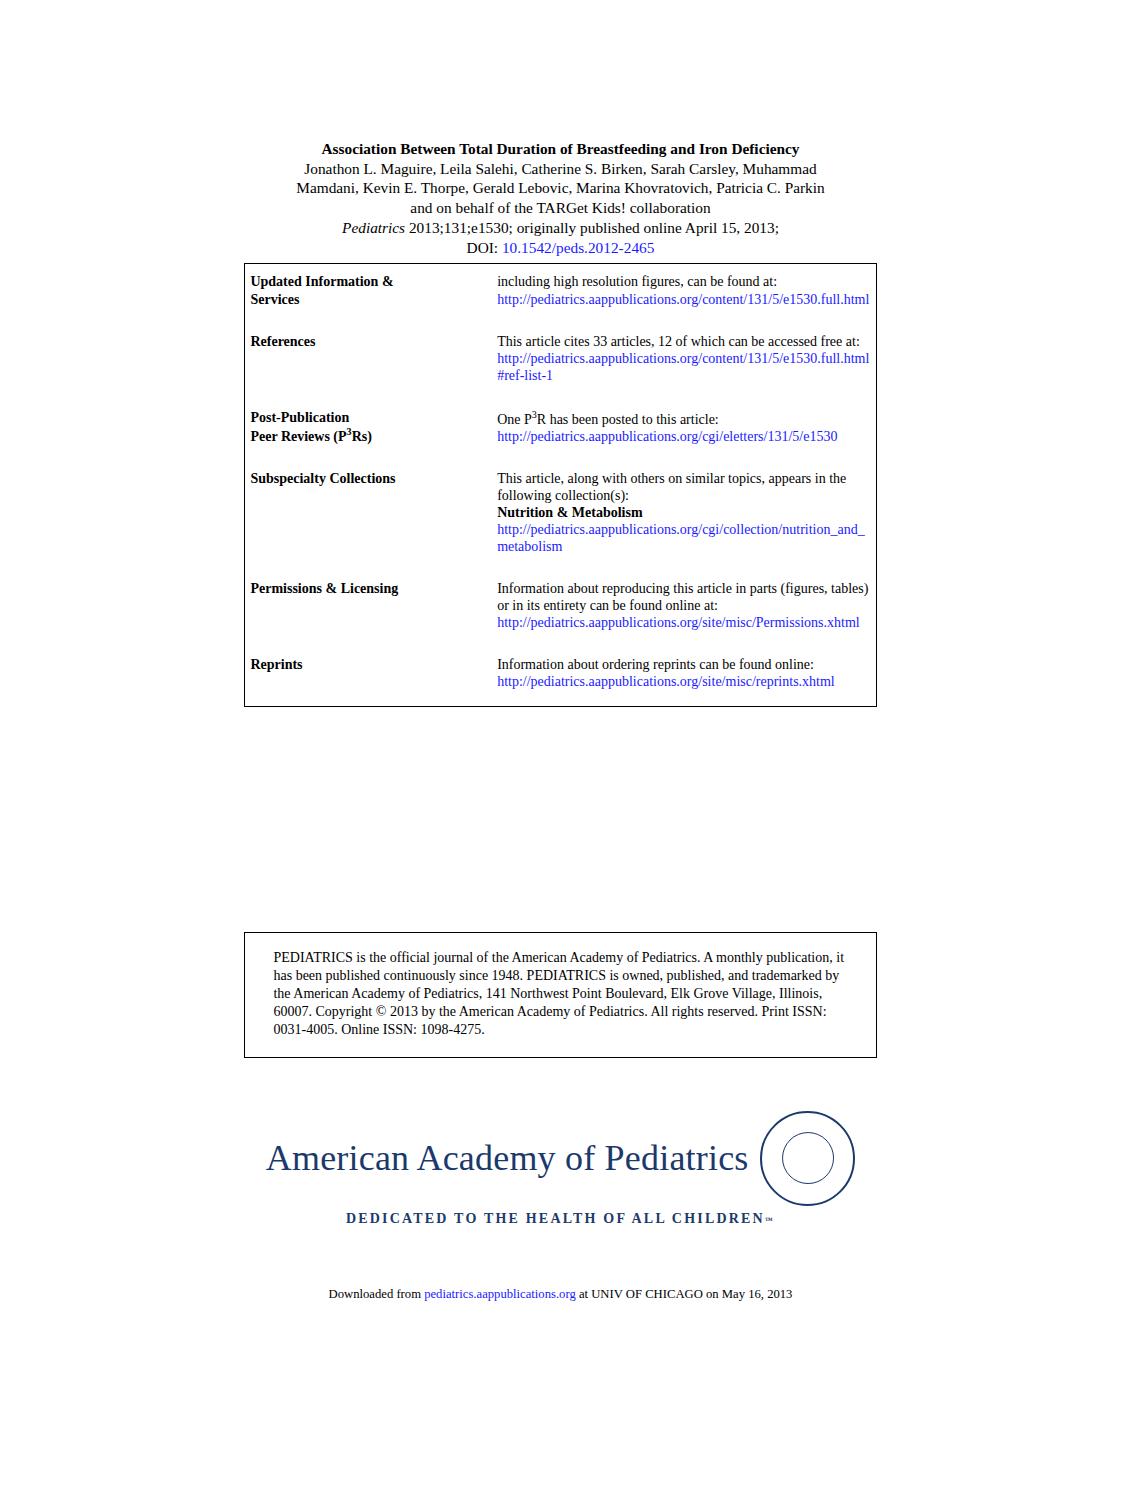Association Between Total Duration of Breastfeeding and Iron Deficiency
Jonathon L. Maguire, Leila Salehi, Catherine S. Birken, Sarah Carsley, Muhammad
Mamdani, Kevin E. Thorpe, Gerald Lebovic, Marina Khovratovich, Patricia C. Parkin
and on behalf of the TARGet Kids! collaboration
Pediatrics 2013;131;e1530; originally published online April 15, 2013;
DOI: 10.1542/peds.2012-2465
| Updated Information & Services | including high resolution figures, can be found at: http://pediatrics.aappublications.org/content/131/5/e1530.full.html |
| References | This article cites 33 articles, 12 of which can be accessed free at: http://pediatrics.aappublications.org/content/131/5/e1530.full.html#ref-list-1 |
| Post-Publication Peer Reviews (P 3 Rs) | One P 3 R has been posted to this article: http://pediatrics.aappublications.org/cgi/eletters/131/5/e1530 |
| Subspecialty Collections | This article, along with others on similar topics, appears in the following collection(s): Nutrition & Metabolism http://pediatrics.aappublications.org/cgi/collection/nutrition_and_metabolism |
| Permissions & Licensing | Information about reproducing this article in parts (figures, tables) or in its entirety can be found online at: http://pediatrics.aappublications.org/site/misc/Permissions.xhtml |
| Reprints | Information about ordering reprints can be found online: http://pediatrics.aappublications.org/site/misc/reprints.xhtml |
PEDIATRICS is the official journal of the American Academy of Pediatrics. A monthly publication, it has been published continuously since 1948. PEDIATRICS is owned, published, and trademarked by the American Academy of Pediatrics, 141 Northwest Point Boulevard, Elk Grove Village, Illinois, 60007. Copyright © 2013 by the American Academy of Pediatrics. All rights reserved. Print ISSN: 0031-4005. Online ISSN: 1098-4275.
American Academy of Pediatrics
DEDICATED TO THE HEALTH OF ALL CHILDREN™
Downloaded from pediatrics.aappublications.org at UNIV OF CHICAGO on May 16, 2013